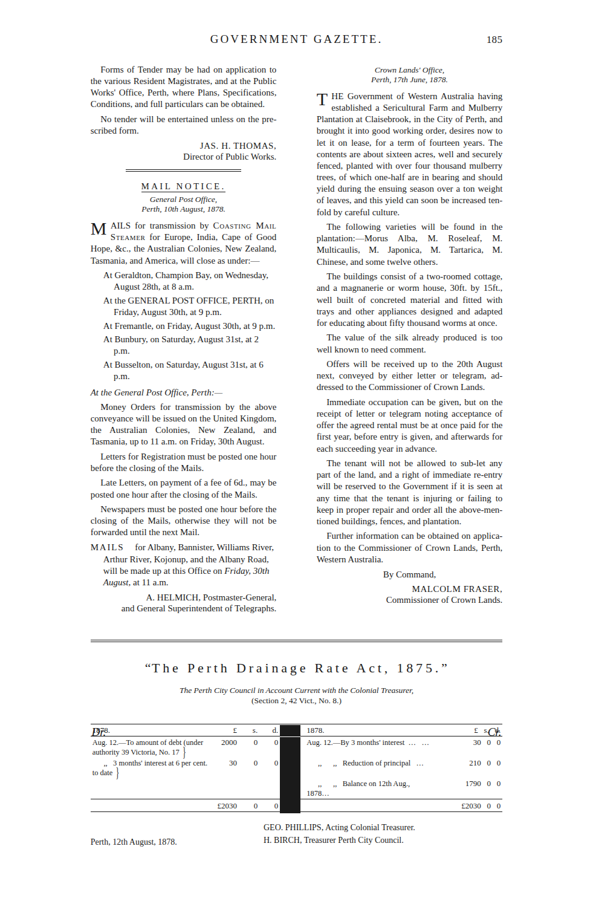GOVERNMENT GAZETTE.
185
Forms of Tender may be had on application to the various Resident Magistrates, and at the Public Works' Office, Perth, where Plans, Specifications, Conditions, and full particulars can be obtained.
No tender will be entertained unless on the prescribed form.
JAS. H. THOMAS, Director of Public Works.
MAIL NOTICE.
General Post Office, Perth, 10th August, 1878.
MAILS for transmission by Coasting Mail Steamer for Europe, India, Cape of Good Hope, &c., the Australian Colonies, New Zealand, Tasmania, and America, will close as under:—
At Geraldton, Champion Bay, on Wednesday, August 28th, at 8 a.m.
At the GENERAL POST OFFICE, PERTH, on Friday, August 30th, at 9 p.m.
At Fremantle, on Friday, August 30th, at 9 p.m.
At Bunbury, on Saturday, August 31st, at 2 p.m.
At Busselton, on Saturday, August 31st, at 6 p.m.
At the General Post Office, Perth:—
Money Orders for transmission by the above conveyance will be issued on the United Kingdom, the Australian Colonies, New Zealand, and Tasmania, up to 11 a.m. on Friday, 30th August.
Letters for Registration must be posted one hour before the closing of the Mails.
Late Letters, on payment of a fee of 6d., may be posted one hour after the closing of the Mails.
Newspapers must be posted one hour before the closing of the Mails, otherwise they will not be forwarded until the next Mail.
MAILS for Albany, Bannister, Williams River, Arthur River, Kojonup, and the Albany Road, will be made up at this Office on Friday, 30th August, at 11 a.m.
A. HELMICH, Postmaster-General, and General Superintendent of Telegraphs.
Crown Lands' Office, Perth, 17th June, 1878.
THE Government of Western Australia having established a Sericultural Farm and Mulberry Plantation at Claisebrook, in the City of Perth, and brought it into good working order, desires now to let it on lease, for a term of fourteen years. The contents are about sixteen acres, well and securely fenced, planted with over four thousand mulberry trees, of which one-half are in bearing and should yield during the ensuing season over a ton weight of leaves, and this yield can soon be increased tenfold by careful culture.
The following varieties will be found in the plantation:—Morus Alba, M. Roseleaf, M. Multicaulis, M. Japonica, M. Tartarica, M. Chinese, and some twelve others.
The buildings consist of a two-roomed cottage, and a magnanerie or worm house, 30ft. by 15ft., well built of concreted material and fitted with trays and other appliances designed and adapted for educating about fifty thousand worms at once.
The value of the silk already produced is too well known to need comment.
Offers will be received up to the 20th August next, conveyed by either letter or telegram, addressed to the Commissioner of Crown Lands.
Immediate occupation can be given, but on the receipt of letter or telegram noting acceptance of offer the agreed rental must be at once paid for the first year, before entry is given, and afterwards for each succeeding year in advance.
The tenant will not be allowed to sub-let any part of the land, and a right of immediate re-entry will be reserved to the Government if it is seen at any time that the tenant is injuring or failing to keep in proper repair and order all the above-mentioned buildings, fences, and plantation.
Further information can be obtained on application to the Commissioner of Crown Lands, Perth, Western Australia.
By Command,
MALCOLM FRASER, Commissioner of Crown Lands.
“The Perth Drainage Rate Act, 1875.”
The Perth City Council in Account Current with the Colonial Treasurer,
(Section 2, 42 Vict., No. 8.)
Dr.
Cr.
| 1878. | £ | s. | d. | | 1878. | £ s. d. |
| Aug. 12.—To amount of debt (under authority 39 Victoria, No. 17 } | 2000 | 0 | 0 | | Aug. 12.—By 3 months' interest … … | 30 0 0 |
| ,, 3 months' interest at 6 per cent. to date } | 30 | 0 | 0 | | ,, ,, Reduction of principal … | 210 0 0 |
| | | | | | ,, ,, Balance on 12th Aug., 1878… | 1790 0 0 |
| | £2030 | 0 | 0 | | | £2030 0 0 |
Perth, 12th August, 1878.
GEO. PHILLIPS, Acting Colonial Treasurer.
H. BIRCH, Treasurer Perth City Council.